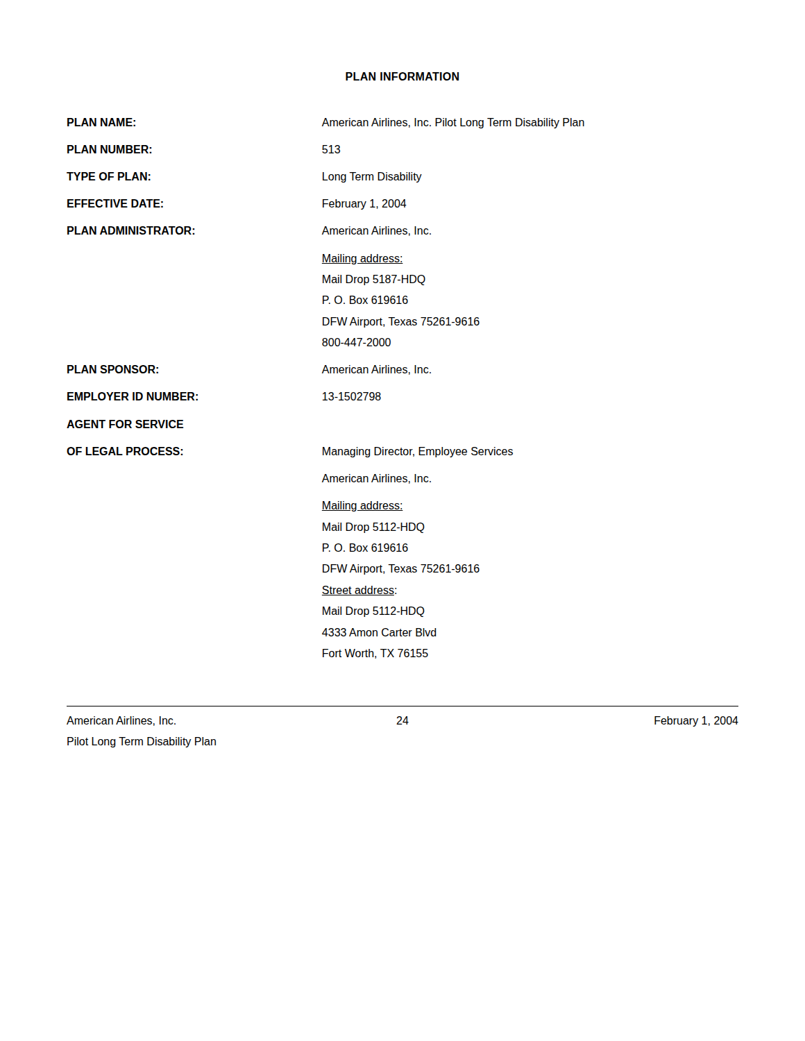PLAN INFORMATION
| PLAN NAME: | American Airlines, Inc. Pilot Long Term Disability Plan |
| PLAN NUMBER: | 513 |
| TYPE OF PLAN: | Long Term Disability |
| EFFECTIVE DATE: | February 1, 2004 |
| PLAN ADMINISTRATOR: | American Airlines, Inc. |
| | Mailing address: Mail Drop 5187-HDQ P. O. Box 619616 DFW Airport, Texas 75261-9616 800-447-2000 |
| PLAN SPONSOR: | American Airlines, Inc. |
| EMPLOYER ID NUMBER: | 13-1502798 |
| AGENT FOR SERVICE | |
| OF LEGAL PROCESS: | Managing Director, Employee Services |
| | American Airlines, Inc. |
| | Mailing address: Mail Drop 5112-HDQ P. O. Box 619616 DFW Airport, Texas 75261-9616 Street address : Mail Drop 5112-HDQ 4333 Amon Carter Blvd Fort Worth, TX 76155 |
| American Airlines, Inc. | 24 | February 1, 2004 |
| Pilot Long Term Disability Plan | | |